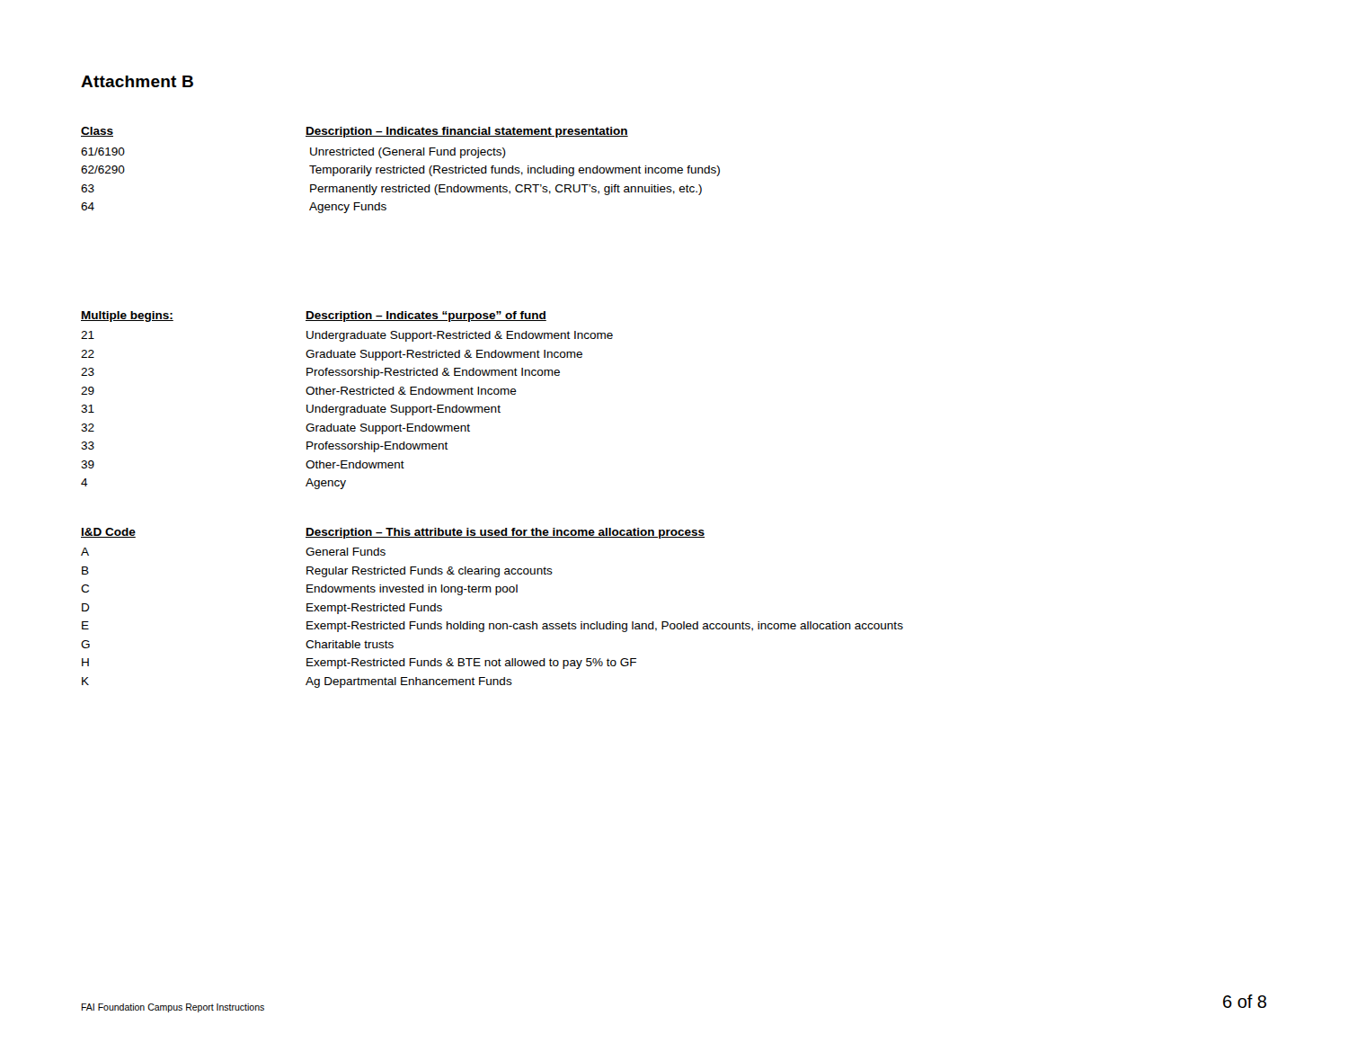Attachment B
| Class | Description – Indicates financial statement presentation |
| --- | --- |
| 61/6190 | Unrestricted (General Fund projects) |
| 62/6290 | Temporarily restricted (Restricted funds, including endowment income funds) |
| 63 | Permanently restricted (Endowments, CRT’s, CRUT’s, gift annuities, etc.) |
| 64 | Agency Funds |
| Multiple begins: | Description – Indicates “purpose” of fund |
| --- | --- |
| 21 | Undergraduate Support-Restricted & Endowment Income |
| 22 | Graduate Support-Restricted & Endowment Income |
| 23 | Professorship-Restricted & Endowment Income |
| 29 | Other-Restricted & Endowment Income |
| 31 | Undergraduate Support-Endowment |
| 32 | Graduate Support-Endowment |
| 33 | Professorship-Endowment |
| 39 | Other-Endowment |
| 4 | Agency |
| I&D Code | Description – This attribute is used for the income allocation process |
| --- | --- |
| A | General Funds |
| B | Regular Restricted Funds & clearing accounts |
| C | Endowments invested in long-term pool |
| D | Exempt-Restricted Funds |
| E | Exempt-Restricted Funds holding non-cash assets including land, Pooled accounts, income allocation accounts |
| G | Charitable trusts |
| H | Exempt-Restricted Funds & BTE not allowed to pay 5% to GF |
| K | Ag Departmental Enhancement Funds |
FAI Foundation Campus Report Instructions
6 of 8